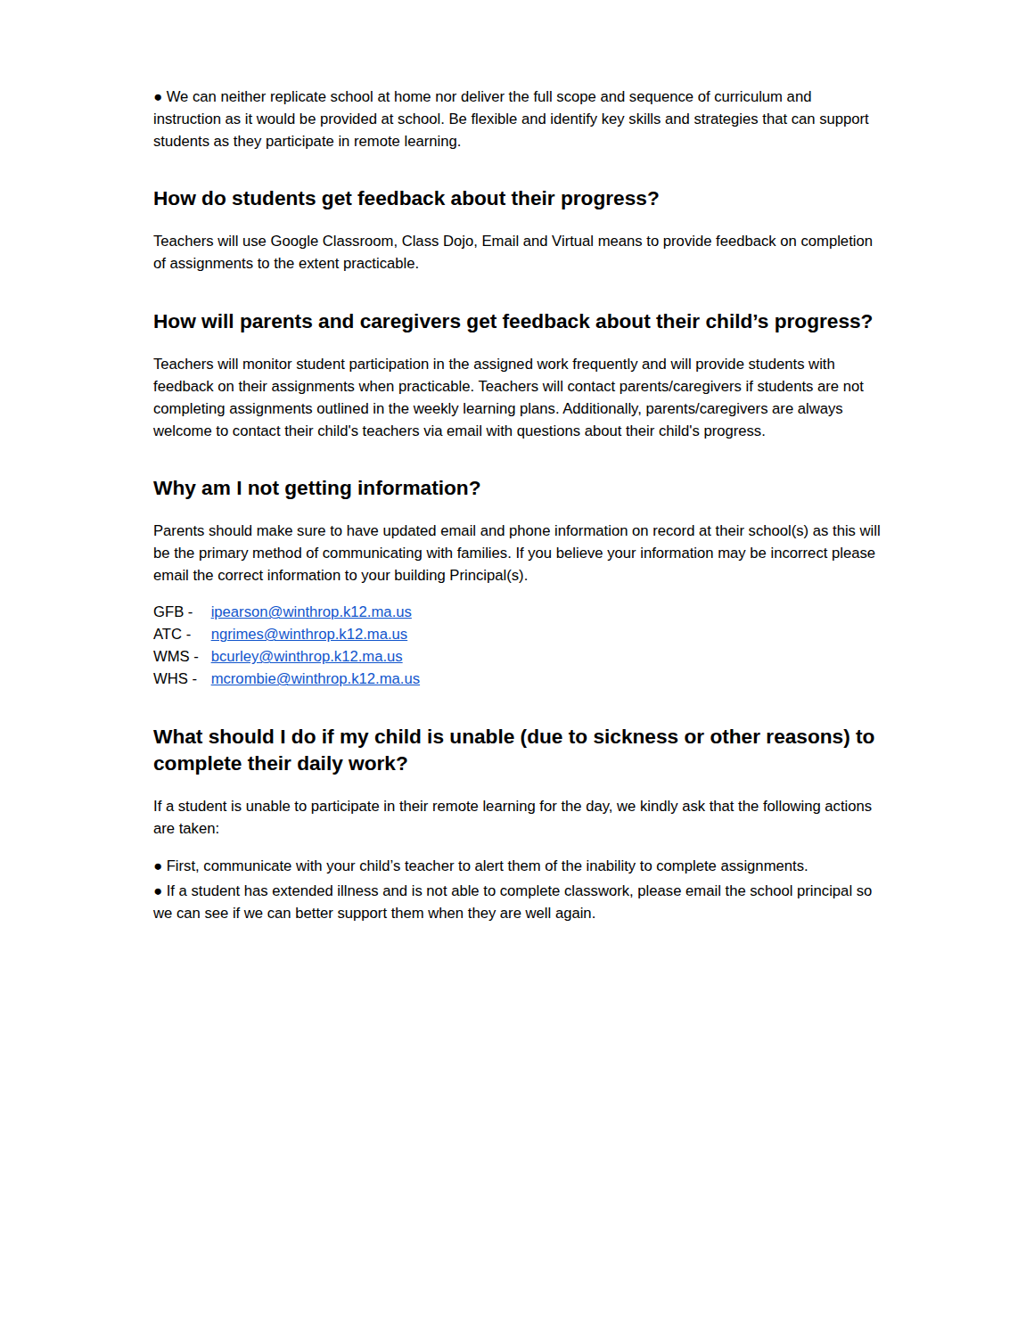● We can neither replicate school at home nor deliver the full scope and sequence of curriculum and instruction as it would be provided at school. Be flexible and identify key skills and strategies that can support students as they participate in remote learning.
How do students get feedback about their progress?
Teachers will use Google Classroom, Class Dojo, Email and Virtual means to provide feedback on completion of assignments to the extent practicable.
How will parents and caregivers get feedback about their child’s progress?
Teachers will monitor student participation in the assigned work frequently and will provide students with feedback on their assignments when practicable. Teachers will contact parents/caregivers if students are not completing assignments outlined in the weekly learning plans. Additionally, parents/caregivers are always welcome to contact their child's teachers via email with questions about their child's progress.
Why am I not getting information?
Parents should make sure to have updated email and phone information on record at their school(s) as this will be the primary method of communicating with families. If you believe your information may be incorrect please email the correct information to your building Principal(s).
GFB - ipearson@winthrop.k12.ma.us
ATC - ngrimes@winthrop.k12.ma.us
WMS - bcurley@winthrop.k12.ma.us
WHS - mcrombie@winthrop.k12.ma.us
What should I do if my child is unable (due to sickness or other reasons) to complete their daily work?
If a student is unable to participate in their remote learning for the day, we kindly ask that the following actions are taken:
● First, communicate with your child’s teacher to alert them of the inability to complete assignments.
● If a student has extended illness and is not able to complete classwork, please email the school principal so we can see if we can better support them when they are well again.